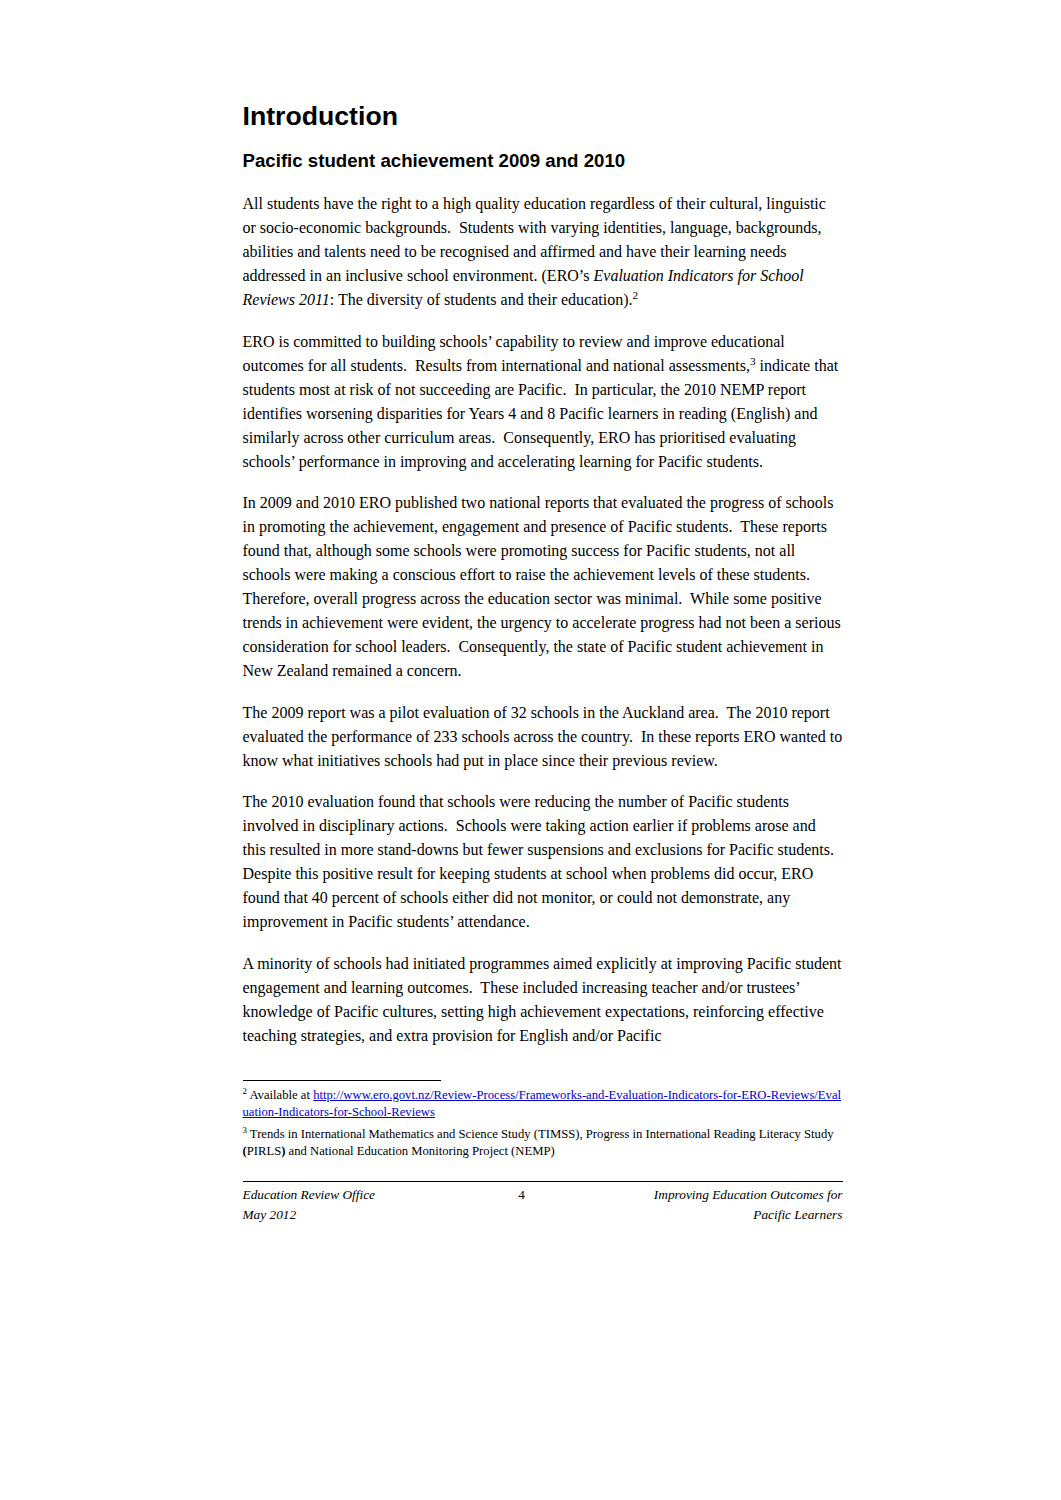Introduction
Pacific student achievement 2009 and 2010
All students have the right to a high quality education regardless of their cultural, linguistic or socio-economic backgrounds. Students with varying identities, language, backgrounds, abilities and talents need to be recognised and affirmed and have their learning needs addressed in an inclusive school environment. (ERO’s Evaluation Indicators for School Reviews 2011: The diversity of students and their education).2
ERO is committed to building schools’ capability to review and improve educational outcomes for all students. Results from international and national assessments,3 indicate that students most at risk of not succeeding are Pacific. In particular, the 2010 NEMP report identifies worsening disparities for Years 4 and 8 Pacific learners in reading (English) and similarly across other curriculum areas. Consequently, ERO has prioritised evaluating schools’ performance in improving and accelerating learning for Pacific students.
In 2009 and 2010 ERO published two national reports that evaluated the progress of schools in promoting the achievement, engagement and presence of Pacific students. These reports found that, although some schools were promoting success for Pacific students, not all schools were making a conscious effort to raise the achievement levels of these students. Therefore, overall progress across the education sector was minimal. While some positive trends in achievement were evident, the urgency to accelerate progress had not been a serious consideration for school leaders. Consequently, the state of Pacific student achievement in New Zealand remained a concern.
The 2009 report was a pilot evaluation of 32 schools in the Auckland area. The 2010 report evaluated the performance of 233 schools across the country. In these reports ERO wanted to know what initiatives schools had put in place since their previous review.
The 2010 evaluation found that schools were reducing the number of Pacific students involved in disciplinary actions. Schools were taking action earlier if problems arose and this resulted in more stand-downs but fewer suspensions and exclusions for Pacific students. Despite this positive result for keeping students at school when problems did occur, ERO found that 40 percent of schools either did not monitor, or could not demonstrate, any improvement in Pacific students’ attendance.
A minority of schools had initiated programmes aimed explicitly at improving Pacific student engagement and learning outcomes. These included increasing teacher and/or trustees’ knowledge of Pacific cultures, setting high achievement expectations, reinforcing effective teaching strategies, and extra provision for English and/or Pacific
2 Available at http://www.ero.govt.nz/Review-Process/Frameworks-and-Evaluation-Indicators-for-ERO-Reviews/Evaluation-Indicators-for-School-Reviews
3 Trends in International Mathematics and Science Study (TIMSS), Progress in International Reading Literacy Study (PIRLS) and National Education Monitoring Project (NEMP)
Education Review Office May 2012
4
Improving Education Outcomes for Pacific Learners